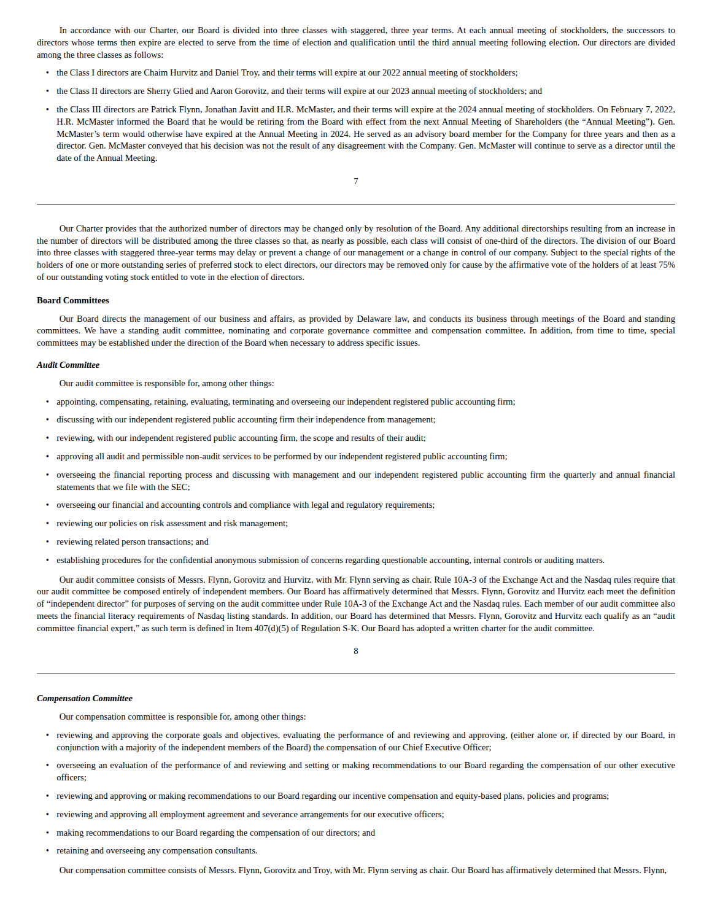In accordance with our Charter, our Board is divided into three classes with staggered, three year terms. At each annual meeting of stockholders, the successors to directors whose terms then expire are elected to serve from the time of election and qualification until the third annual meeting following election. Our directors are divided among the three classes as follows:
the Class I directors are Chaim Hurvitz and Daniel Troy, and their terms will expire at our 2022 annual meeting of stockholders;
the Class II directors are Sherry Glied and Aaron Gorovitz, and their terms will expire at our 2023 annual meeting of stockholders; and
the Class III directors are Patrick Flynn, Jonathan Javitt and H.R. McMaster, and their terms will expire at the 2024 annual meeting of stockholders. On February 7, 2022, H.R. McMaster informed the Board that he would be retiring from the Board with effect from the next Annual Meeting of Shareholders (the “Annual Meeting”). Gen. McMaster’s term would otherwise have expired at the Annual Meeting in 2024. He served as an advisory board member for the Company for three years and then as a director. Gen. McMaster conveyed that his decision was not the result of any disagreement with the Company. Gen. McMaster will continue to serve as a director until the date of the Annual Meeting.
7
Our Charter provides that the authorized number of directors may be changed only by resolution of the Board. Any additional directorships resulting from an increase in the number of directors will be distributed among the three classes so that, as nearly as possible, each class will consist of one-third of the directors. The division of our Board into three classes with staggered three-year terms may delay or prevent a change of our management or a change in control of our company. Subject to the special rights of the holders of one or more outstanding series of preferred stock to elect directors, our directors may be removed only for cause by the affirmative vote of the holders of at least 75% of our outstanding voting stock entitled to vote in the election of directors.
Board Committees
Our Board directs the management of our business and affairs, as provided by Delaware law, and conducts its business through meetings of the Board and standing committees. We have a standing audit committee, nominating and corporate governance committee and compensation committee. In addition, from time to time, special committees may be established under the direction of the Board when necessary to address specific issues.
Audit Committee
Our audit committee is responsible for, among other things:
appointing, compensating, retaining, evaluating, terminating and overseeing our independent registered public accounting firm;
discussing with our independent registered public accounting firm their independence from management;
reviewing, with our independent registered public accounting firm, the scope and results of their audit;
approving all audit and permissible non-audit services to be performed by our independent registered public accounting firm;
overseeing the financial reporting process and discussing with management and our independent registered public accounting firm the quarterly and annual financial statements that we file with the SEC;
overseeing our financial and accounting controls and compliance with legal and regulatory requirements;
reviewing our policies on risk assessment and risk management;
reviewing related person transactions; and
establishing procedures for the confidential anonymous submission of concerns regarding questionable accounting, internal controls or auditing matters.
Our audit committee consists of Messrs. Flynn, Gorovitz and Hurvitz, with Mr. Flynn serving as chair. Rule 10A-3 of the Exchange Act and the Nasdaq rules require that our audit committee be composed entirely of independent members. Our Board has affirmatively determined that Messrs. Flynn, Gorovitz and Hurvitz each meet the definition of “independent director” for purposes of serving on the audit committee under Rule 10A-3 of the Exchange Act and the Nasdaq rules. Each member of our audit committee also meets the financial literacy requirements of Nasdaq listing standards. In addition, our Board has determined that Messrs. Flynn, Gorovitz and Hurvitz each qualify as an “audit committee financial expert,” as such term is defined in Item 407(d)(5) of Regulation S-K. Our Board has adopted a written charter for the audit committee.
8
Compensation Committee
Our compensation committee is responsible for, among other things:
reviewing and approving the corporate goals and objectives, evaluating the performance of and reviewing and approving, (either alone or, if directed by our Board, in conjunction with a majority of the independent members of the Board) the compensation of our Chief Executive Officer;
overseeing an evaluation of the performance of and reviewing and setting or making recommendations to our Board regarding the compensation of our other executive officers;
reviewing and approving or making recommendations to our Board regarding our incentive compensation and equity-based plans, policies and programs;
reviewing and approving all employment agreement and severance arrangements for our executive officers;
making recommendations to our Board regarding the compensation of our directors; and
retaining and overseeing any compensation consultants.
Our compensation committee consists of Messrs. Flynn, Gorovitz and Troy, with Mr. Flynn serving as chair. Our Board has affirmatively determined that Messrs. Flynn,